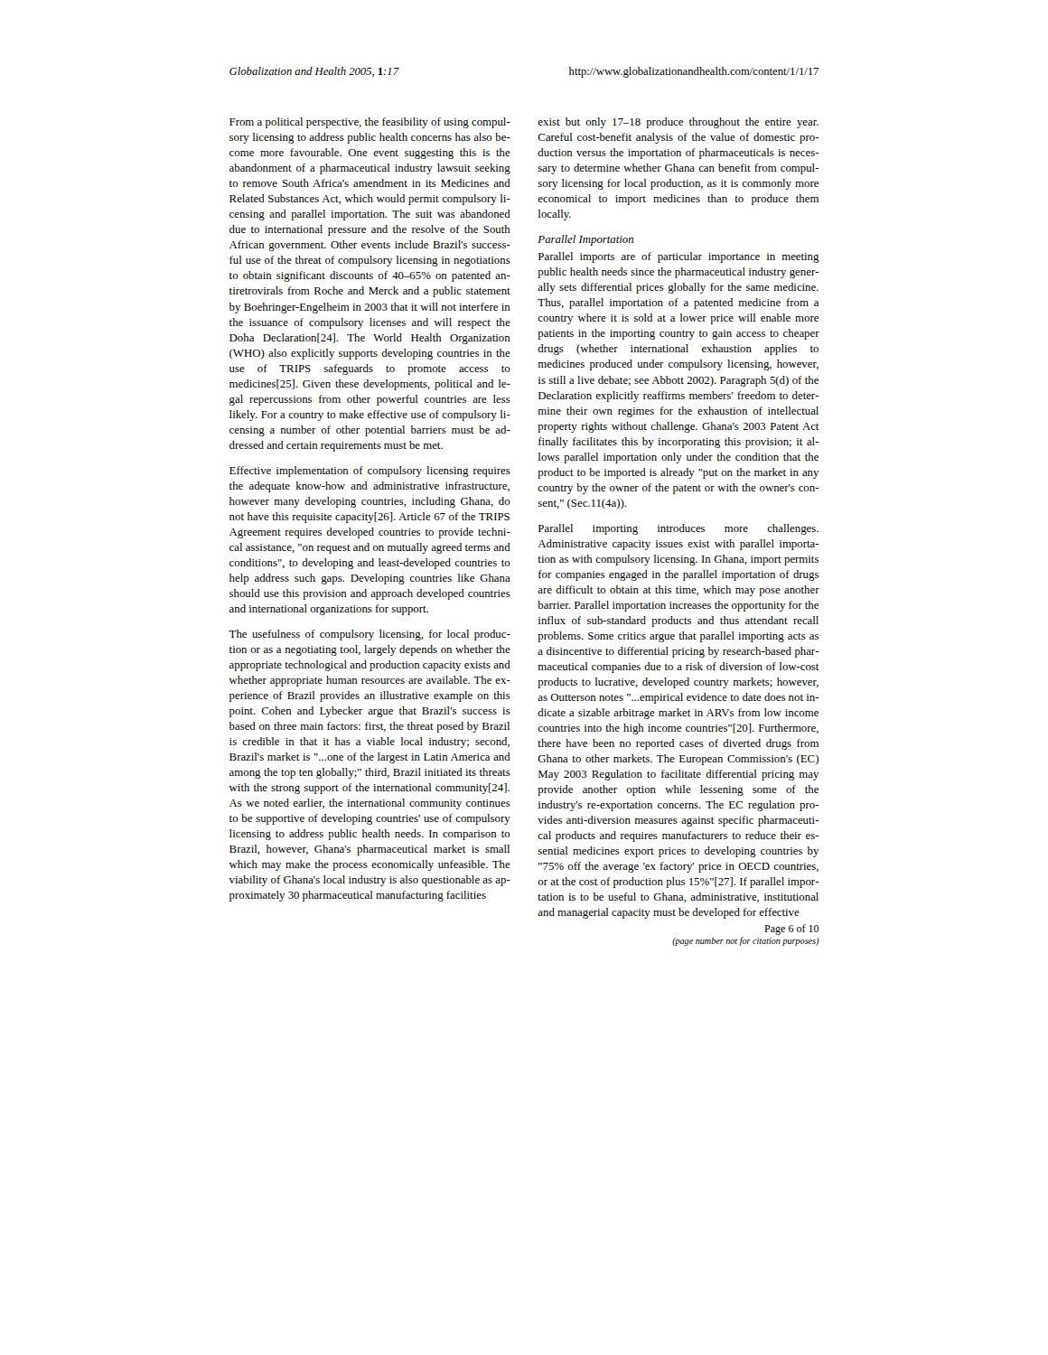Globalization and Health 2005, 1:17
http://www.globalizationandhealth.com/content/1/1/17
From a political perspective, the feasibility of using compulsory licensing to address public health concerns has also become more favourable. One event suggesting this is the abandonment of a pharmaceutical industry lawsuit seeking to remove South Africa's amendment in its Medicines and Related Substances Act, which would permit compulsory licensing and parallel importation. The suit was abandoned due to international pressure and the resolve of the South African government. Other events include Brazil's successful use of the threat of compulsory licensing in negotiations to obtain significant discounts of 40–65% on patented antiretrovirals from Roche and Merck and a public statement by Boehringer-Engelheim in 2003 that it will not interfere in the issuance of compulsory licenses and will respect the Doha Declaration[24]. The World Health Organization (WHO) also explicitly supports developing countries in the use of TRIPS safeguards to promote access to medicines[25]. Given these developments, political and legal repercussions from other powerful countries are less likely. For a country to make effective use of compulsory licensing a number of other potential barriers must be addressed and certain requirements must be met.
Effective implementation of compulsory licensing requires the adequate know-how and administrative infrastructure, however many developing countries, including Ghana, do not have this requisite capacity[26]. Article 67 of the TRIPS Agreement requires developed countries to provide technical assistance, "on request and on mutually agreed terms and conditions", to developing and least-developed countries to help address such gaps. Developing countries like Ghana should use this provision and approach developed countries and international organizations for support.
The usefulness of compulsory licensing, for local production or as a negotiating tool, largely depends on whether the appropriate technological and production capacity exists and whether appropriate human resources are available. The experience of Brazil provides an illustrative example on this point. Cohen and Lybecker argue that Brazil's success is based on three main factors: first, the threat posed by Brazil is credible in that it has a viable local industry; second, Brazil's market is "...one of the largest in Latin America and among the top ten globally;" third, Brazil initiated its threats with the strong support of the international community[24]. As we noted earlier, the international community continues to be supportive of developing countries' use of compulsory licensing to address public health needs. In comparison to Brazil, however, Ghana's pharmaceutical market is small which may make the process economically unfeasible. The viability of Ghana's local industry is also questionable as approximately 30 pharmaceutical manufacturing facilities
exist but only 17–18 produce throughout the entire year. Careful cost-benefit analysis of the value of domestic production versus the importation of pharmaceuticals is necessary to determine whether Ghana can benefit from compulsory licensing for local production, as it is commonly more economical to import medicines than to produce them locally.
Parallel Importation
Parallel imports are of particular importance in meeting public health needs since the pharmaceutical industry generally sets differential prices globally for the same medicine. Thus, parallel importation of a patented medicine from a country where it is sold at a lower price will enable more patients in the importing country to gain access to cheaper drugs (whether international exhaustion applies to medicines produced under compulsory licensing, however, is still a live debate; see Abbott 2002). Paragraph 5(d) of the Declaration explicitly reaffirms members' freedom to determine their own regimes for the exhaustion of intellectual property rights without challenge. Ghana's 2003 Patent Act finally facilitates this by incorporating this provision; it allows parallel importation only under the condition that the product to be imported is already "put on the market in any country by the owner of the patent or with the owner's consent," (Sec.11(4a)).
Parallel importing introduces more challenges. Administrative capacity issues exist with parallel importation as with compulsory licensing. In Ghana, import permits for companies engaged in the parallel importation of drugs are difficult to obtain at this time, which may pose another barrier. Parallel importation increases the opportunity for the influx of sub-standard products and thus attendant recall problems. Some critics argue that parallel importing acts as a disincentive to differential pricing by research-based pharmaceutical companies due to a risk of diversion of low-cost products to lucrative, developed country markets; however, as Outterson notes "...empirical evidence to date does not indicate a sizable arbitrage market in ARVs from low income countries into the high income countries"[20]. Furthermore, there have been no reported cases of diverted drugs from Ghana to other markets. The European Commission's (EC) May 2003 Regulation to facilitate differential pricing may provide another option while lessening some of the industry's re-exportation concerns. The EC regulation provides anti-diversion measures against specific pharmaceutical products and requires manufacturers to reduce their essential medicines export prices to developing countries by "75% off the average 'ex factory' price in OECD countries, or at the cost of production plus 15%"[27]. If parallel importation is to be useful to Ghana, administrative, institutional and managerial capacity must be developed for effective
Page 6 of 10
(page number not for citation purposes)